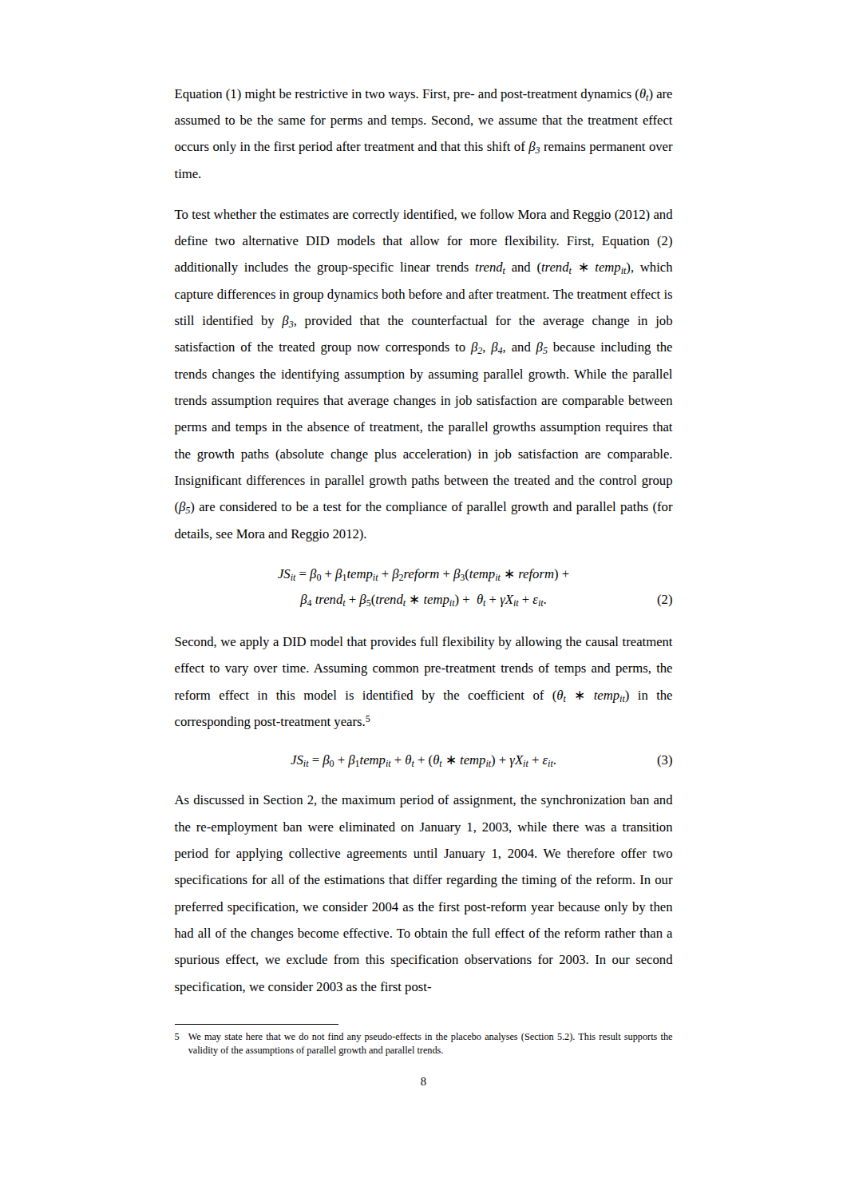Equation (1) might be restrictive in two ways. First, pre- and post-treatment dynamics (θt) are assumed to be the same for perms and temps. Second, we assume that the treatment effect occurs only in the first period after treatment and that this shift of β3 remains permanent over time.
To test whether the estimates are correctly identified, we follow Mora and Reggio (2012) and define two alternative DID models that allow for more flexibility. First, Equation (2) additionally includes the group-specific linear trends trendt and (trendt ∗ tempit), which capture differences in group dynamics both before and after treatment. The treatment effect is still identified by β3, provided that the counterfactual for the average change in job satisfaction of the treated group now corresponds to β2, β4, and β5 because including the trends changes the identifying assumption by assuming parallel growth. While the parallel trends assumption requires that average changes in job satisfaction are comparable between perms and temps in the absence of treatment, the parallel growths assumption requires that the growth paths (absolute change plus acceleration) in job satisfaction are comparable. Insignificant differences in parallel growth paths between the treated and the control group (β5) are considered to be a test for the compliance of parallel growth and parallel paths (for details, see Mora and Reggio 2012).
JSit = β0 + β1tempit + β2reform + β3(tempit ∗ reform) +
β4 trendt + β5(trendt ∗ tempit) + θt + γXit + εit. (2)
Second, we apply a DID model that provides full flexibility by allowing the causal treatment effect to vary over time. Assuming common pre-treatment trends of temps and perms, the reform effect in this model is identified by the coefficient of (θt ∗ tempit) in the corresponding post-treatment years.5
JSit = β0 + β1tempit + θt + (θt ∗ tempit) + γXit + εit. (3)
As discussed in Section 2, the maximum period of assignment, the synchronization ban and the re-employment ban were eliminated on January 1, 2003, while there was a transition period for applying collective agreements until January 1, 2004. We therefore offer two specifications for all of the estimations that differ regarding the timing of the reform. In our preferred specification, we consider 2004 as the first post-reform year because only by then had all of the changes become effective. To obtain the full effect of the reform rather than a spurious effect, we exclude from this specification observations for 2003. In our second specification, we consider 2003 as the first post-
5
We may state here that we do not find any pseudo-effects in the placebo analyses (Section 5.2). This result supports the validity of the assumptions of parallel growth and parallel trends.
8